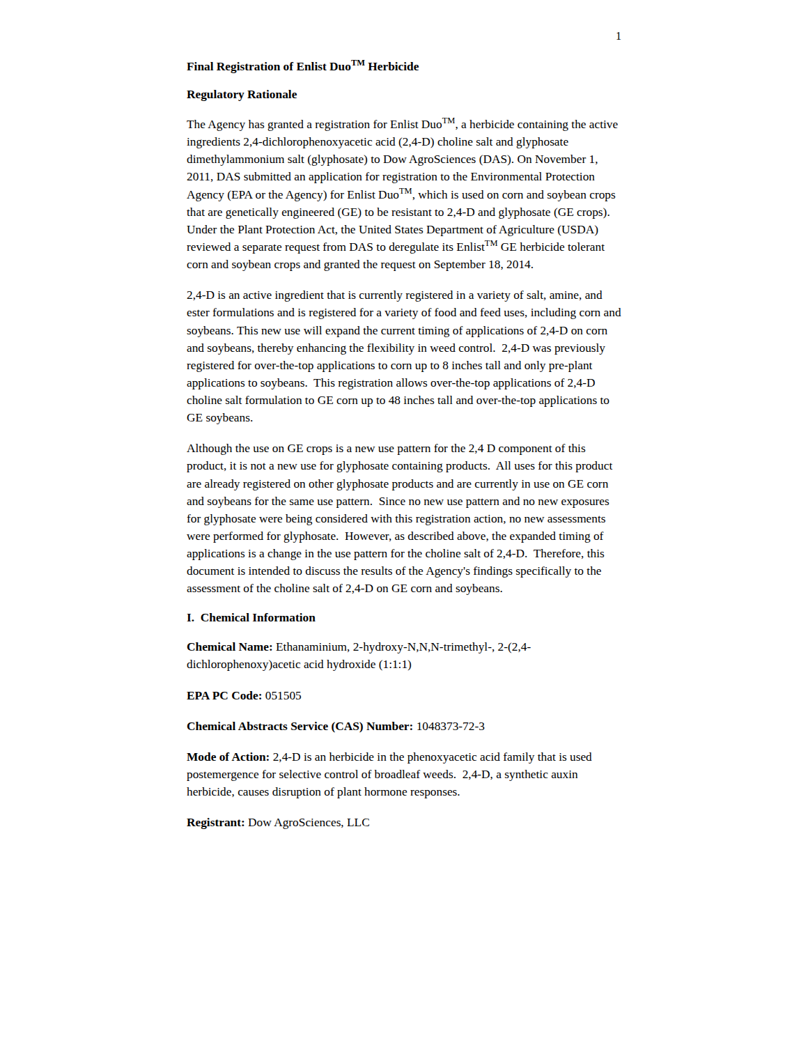1
Final Registration of Enlist DuoTM Herbicide
Regulatory Rationale
The Agency has granted a registration for Enlist DuoTM, a herbicide containing the active ingredients 2,4-dichlorophenoxyacetic acid (2,4-D) choline salt and glyphosate dimethylammonium salt (glyphosate) to Dow AgroSciences (DAS). On November 1, 2011, DAS submitted an application for registration to the Environmental Protection Agency (EPA or the Agency) for Enlist DuoTM, which is used on corn and soybean crops that are genetically engineered (GE) to be resistant to 2,4-D and glyphosate (GE crops). Under the Plant Protection Act, the United States Department of Agriculture (USDA) reviewed a separate request from DAS to deregulate its EnlistTM GE herbicide tolerant corn and soybean crops and granted the request on September 18, 2014.
2,4-D is an active ingredient that is currently registered in a variety of salt, amine, and ester formulations and is registered for a variety of food and feed uses, including corn and soybeans. This new use will expand the current timing of applications of 2,4-D on corn and soybeans, thereby enhancing the flexibility in weed control. 2,4-D was previously registered for over-the-top applications to corn up to 8 inches tall and only pre-plant applications to soybeans. This registration allows over-the-top applications of 2,4-D choline salt formulation to GE corn up to 48 inches tall and over-the-top applications to GE soybeans.
Although the use on GE crops is a new use pattern for the 2,4 D component of this product, it is not a new use for glyphosate containing products. All uses for this product are already registered on other glyphosate products and are currently in use on GE corn and soybeans for the same use pattern. Since no new use pattern and no new exposures for glyphosate were being considered with this registration action, no new assessments were performed for glyphosate. However, as described above, the expanded timing of applications is a change in the use pattern for the choline salt of 2,4-D. Therefore, this document is intended to discuss the results of the Agency's findings specifically to the assessment of the choline salt of 2,4-D on GE corn and soybeans.
I. Chemical Information
Chemical Name: Ethanaminium, 2-hydroxy-N,N,N-trimethyl-, 2-(2,4-dichlorophenoxy)acetic acid hydroxide (1:1:1)
EPA PC Code: 051505
Chemical Abstracts Service (CAS) Number: 1048373-72-3
Mode of Action: 2,4-D is an herbicide in the phenoxyacetic acid family that is used postemergence for selective control of broadleaf weeds. 2,4-D, a synthetic auxin herbicide, causes disruption of plant hormone responses.
Registrant: Dow AgroSciences, LLC